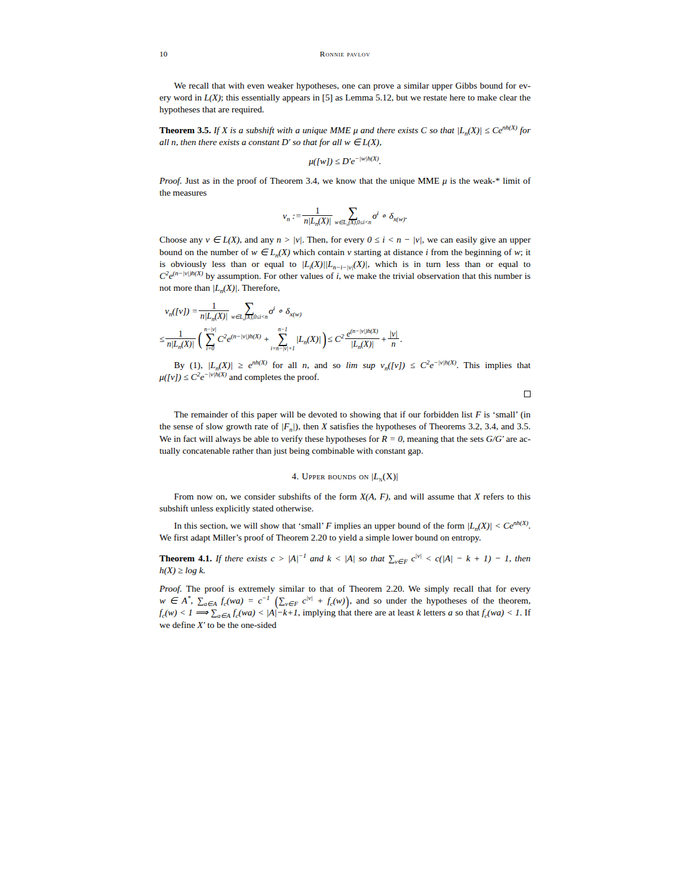10
Ronnie Pavlov
We recall that with even weaker hypotheses, one can prove a similar upper Gibbs bound for every word in L(X); this essentially appears in [5] as Lemma 5.12, but we restate here to make clear the hypotheses that are required.
Theorem 3.5. If X is a subshift with a unique MME μ and there exists C so that |Ln(X)| ≤ Cenh(X) for all n, then there exists a constant D′ so that for all w ∈ L(X),
μ([w]) ≤ D′e−|w|h(X).
Proof. Just as in the proof of Theorem 3.4, we know that the unique MME μ is the weak-* limit of the measures
νn := 1 n|Ln(X)| ∑ w∈Ln(X),0≤i<n σi ∘ δx(w).
Choose any v ∈ L(X), and any n > |v|. Then, for every 0 ≤ i < n − |v|, we can easily give an upper bound on the number of w ∈ Ln(X) which contain v starting at distance i from the beginning of w; it is obviously less than or equal to |Li(X)||Ln−i−|v|(X)|, which is in turn less than or equal to C2e(n−|v|)h(X) by assumption. For other values of i, we make the trivial observation that this number is not more than |Ln(X)|. Therefore,
νn([v]) = 1 n|Ln(X)| ∑ w∈Ln(X),0≤i<n σi ∘ δx(w)
≤ 1 n|Ln(X)| ( n−|v| ∑ i=0 C2e(n−|v|)h(X) + n−1 ∑ i=n−|v|+1 |Ln(X)| ) ≤ C2 e(n−|v|)h(X)|Ln(X)| + |v|n .
By (1), |Ln(X)| ≥ enh(X) for all n, and so lim sup νn([v]) ≤ C2e−|v|h(X). This implies that μ([v]) ≤ C2e−|v|h(X) and completes the proof.
The remainder of this paper will be devoted to showing that if our forbidden list F is ‘small’ (in the sense of slow growth rate of |Fn|), then X satisfies the hypotheses of Theorems 3.2, 3.4, and 3.5. We in fact will always be able to verify these hypotheses for R = 0, meaning that the sets G/G′ are actually concatenable rather than just being combinable with constant gap.
4. Upper bounds on |Ln(X)|
From now on, we consider subshifts of the form X(A, F), and will assume that X refers to this subshift unless explicitly stated otherwise.
In this section, we will show that ‘small’ F implies an upper bound of the form |Ln(X)| < Cenh(X). We first adapt Miller’s proof of Theorem 2.20 to yield a simple lower bound on entropy.
Theorem 4.1. If there exists c > |A|−1 and k < |A| so that ∑v∈F c|v| < c(|A| − k + 1) − 1, then h(X) ≥ log k.
Proof. The proof is extremely similar to that of Theorem 2.20. We simply recall that for every w ∈ A*, ∑a∈A fc(wa) = c−1 (∑v∈F c|v| + fc(w)), and so under the hypotheses of the theorem, fc(w) < 1 ⟹ ∑a∈A fc(wa) < |A|−k+1, implying that there are at least k letters a so that fc(wa) < 1. If we define X′ to be the one-sided